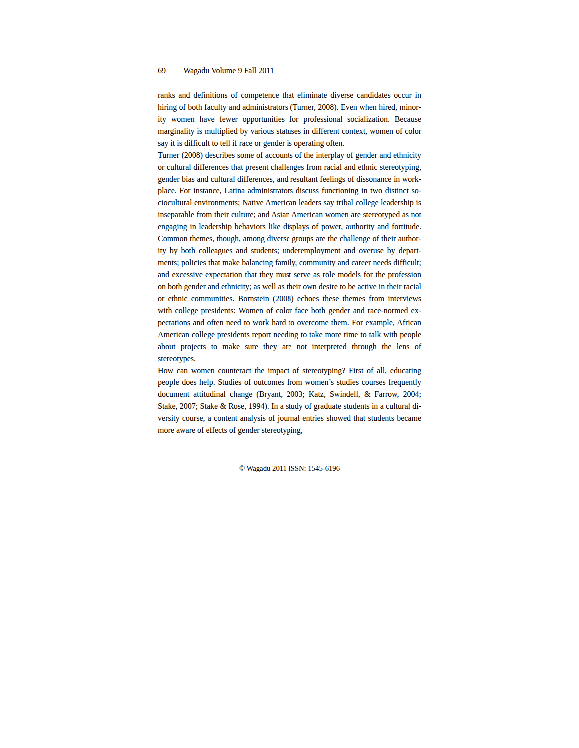69 Wagadu Volume 9 Fall 2011
ranks and definitions of competence that eliminate diverse candidates occur in hiring of both faculty and administrators (Turner, 2008). Even when hired, minority women have fewer opportunities for professional socialization. Because marginality is multiplied by various statuses in different context, women of color say it is difficult to tell if race or gender is operating often.
Turner (2008) describes some of accounts of the interplay of gender and ethnicity or cultural differences that present challenges from racial and ethnic stereotyping, gender bias and cultural differences, and resultant feelings of dissonance in workplace. For instance, Latina administrators discuss functioning in two distinct sociocultural environments; Native American leaders say tribal college leadership is inseparable from their culture; and Asian American women are stereotyped as not engaging in leadership behaviors like displays of power, authority and fortitude. Common themes, though, among diverse groups are the challenge of their authority by both colleagues and students; underemployment and overuse by departments; policies that make balancing family, community and career needs difficult; and excessive expectation that they must serve as role models for the profession on both gender and ethnicity; as well as their own desire to be active in their racial or ethnic communities. Bornstein (2008) echoes these themes from interviews with college presidents: Women of color face both gender and race-normed expectations and often need to work hard to overcome them. For example, African American college presidents report needing to take more time to talk with people about projects to make sure they are not interpreted through the lens of stereotypes.
How can women counteract the impact of stereotyping? First of all, educating people does help. Studies of outcomes from women’s studies courses frequently document attitudinal change (Bryant, 2003; Katz, Swindell, & Farrow, 2004; Stake, 2007; Stake & Rose, 1994). In a study of graduate students in a cultural diversity course, a content analysis of journal entries showed that students became more aware of effects of gender stereotyping,
© Wagadu 2011 ISSN: 1545-6196